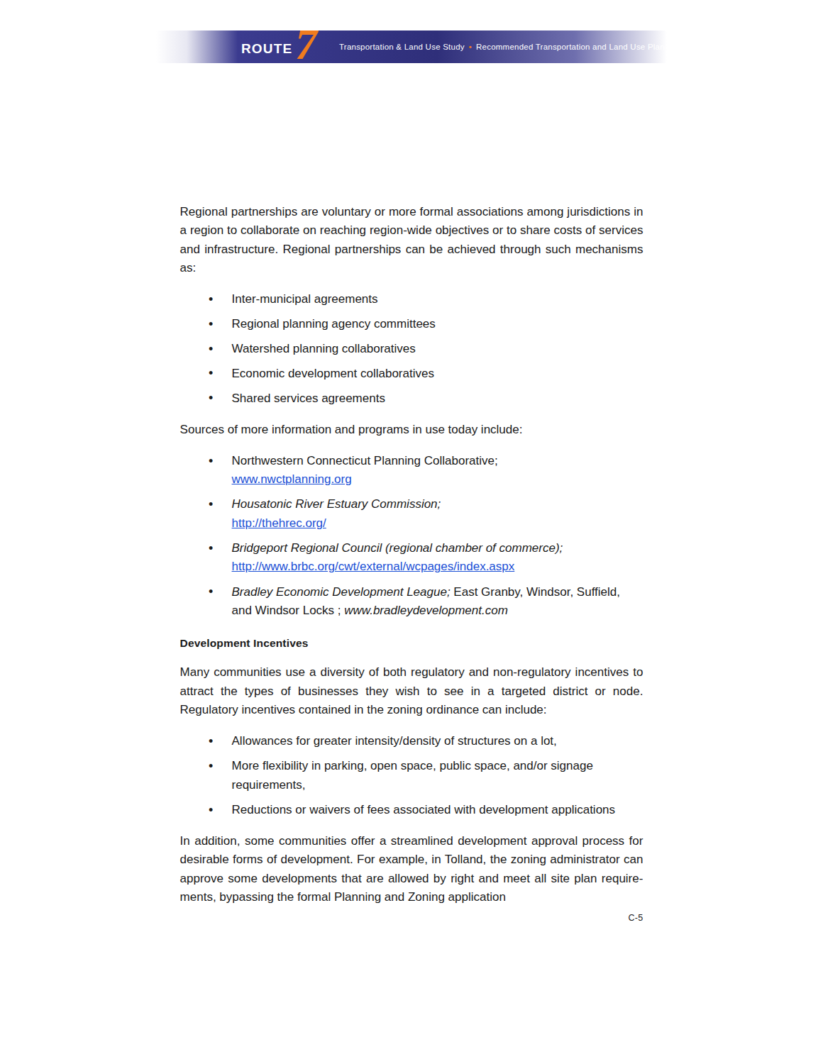ROUTE 7 Transportation & Land Use Study•Recommended Transportation and Land Use Plan
Regional partnerships are voluntary or more formal associations among jurisdictions in a region to collaborate on reaching region-wide objectives or to share costs of services and infrastructure. Regional partnerships can be achieved through such mechanisms as:
Inter-municipal agreements
Regional planning agency committees
Watershed planning collaboratives
Economic development collaboratives
Shared services agreements
Sources of more information and programs in use today include:
Northwestern Connecticut Planning Collaborative;
www.nwctplanning.org
Housatonic River Estuary Commission;
http://thehrec.org/
Bridgeport Regional Council (regional chamber of commerce);
http://www.brbc.org/cwt/external/wcpages/index.aspx
Bradley Economic Development League; East Granby, Windsor, Suffield, and Windsor Locks ; www.bradleydevelopment.com
Development Incentives
Many communities use a diversity of both regulatory and non-regulatory incen­tives to attract the types of businesses they wish to see in a targeted district or node. Regulatory incentives contained in the zoning ordinance can include:
Allowances for greater intensity/density of structures on a lot,
More flexibility in parking, open space, public space, and/or signage requirements,
Reductions or waivers of fees associated with development applications
In addition, some communities offer a streamlined development approval process for desirable forms of development. For example, in Tolland, the zoning admin­istrator can approve some developments that are allowed by right and meet all site plan requirements, bypassing the formal Planning and Zoning application
C-5